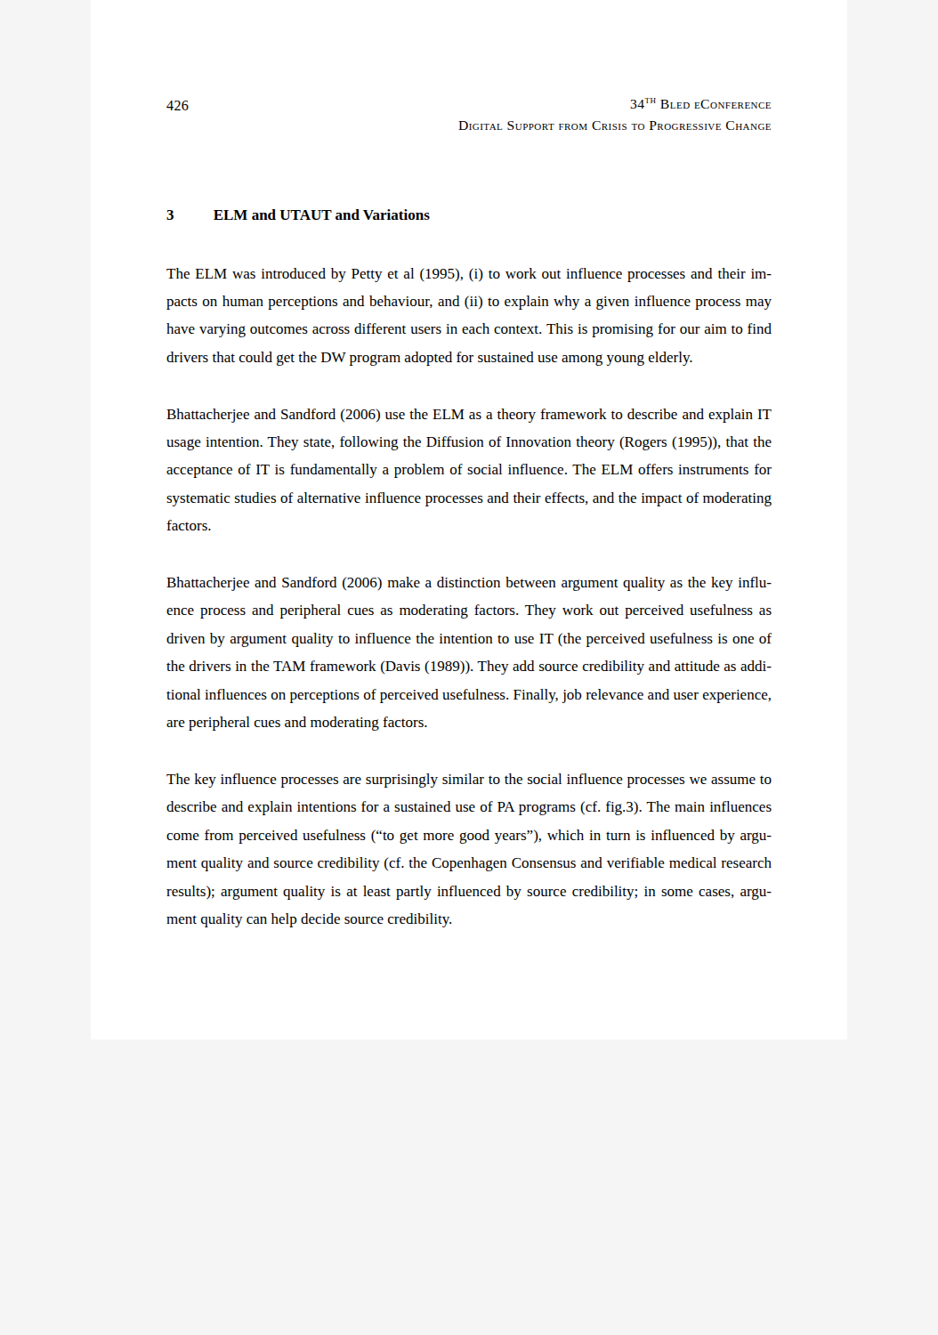426
34th Bled eConference Digital Support from Crisis to Progressive Change
3 ELM and UTAUT and Variations
The ELM was introduced by Petty et al (1995), (i) to work out influence processes and their impacts on human perceptions and behaviour, and (ii) to explain why a given influence process may have varying outcomes across different users in each context. This is promising for our aim to find drivers that could get the DW program adopted for sustained use among young elderly.
Bhattacherjee and Sandford (2006) use the ELM as a theory framework to describe and explain IT usage intention. They state, following the Diffusion of Innovation theory (Rogers (1995)), that the acceptance of IT is fundamentally a problem of social influence. The ELM offers instruments for systematic studies of alternative influence processes and their effects, and the impact of moderating factors.
Bhattacherjee and Sandford (2006) make a distinction between argument quality as the key influence process and peripheral cues as moderating factors. They work out perceived usefulness as driven by argument quality to influence the intention to use IT (the perceived usefulness is one of the drivers in the TAM framework (Davis (1989)). They add source credibility and attitude as additional influences on perceptions of perceived usefulness. Finally, job relevance and user experience, are peripheral cues and moderating factors.
The key influence processes are surprisingly similar to the social influence processes we assume to describe and explain intentions for a sustained use of PA programs (cf. fig.3). The main influences come from perceived usefulness (“to get more good years”), which in turn is influenced by argument quality and source credibility (cf. the Copenhagen Consensus and verifiable medical research results); argument quality is at least partly influenced by source credibility; in some cases, argument quality can help decide source credibility.